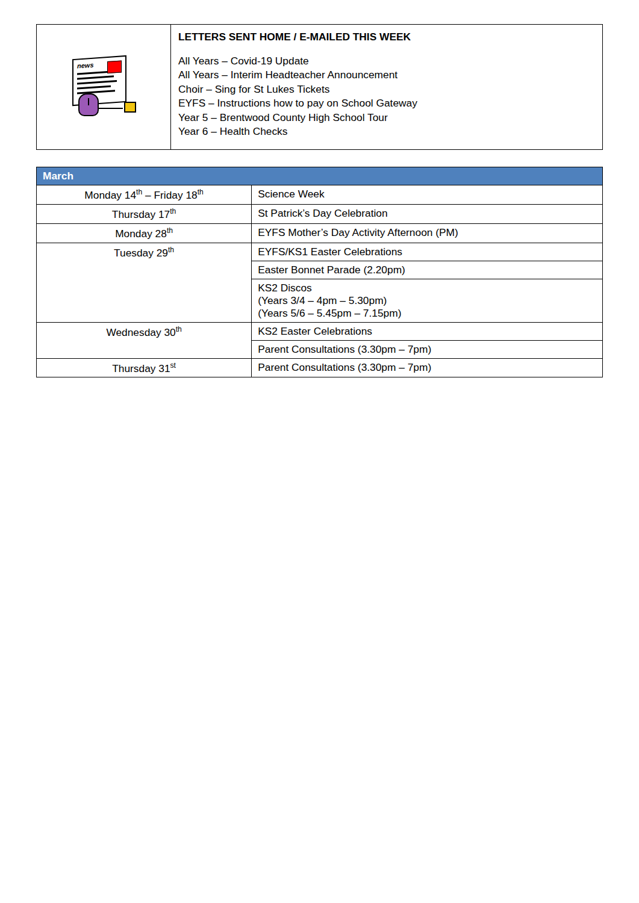| | LETTERS SENT HOME / E-MAILED THIS WEEK All Years – Covid-19 Update All Years – Interim Headteacher Announcement Choir – Sing for St Lukes Tickets EYFS – Instructions how to pay on School Gateway Year 5 – Brentwood County High School Tour Year 6 – Health Checks |
| March |
| Monday 14 th – Friday 18 th | Science Week |
| Thursday 17 th | St Patrick’s Day Celebration |
| Monday 28 th | EYFS Mother’s Day Activity Afternoon (PM) |
| Tuesday 29 th | EYFS/KS1 Easter Celebrations |
| Easter Bonnet Parade (2.20pm) |
| KS2 Discos (Years 3/4 – 4pm – 5.30pm) (Years 5/6 – 5.45pm – 7.15pm) |
| Wednesday 30 th | KS2 Easter Celebrations |
| Parent Consultations (3.30pm – 7pm) |
| Thursday 31 st | Parent Consultations (3.30pm – 7pm) |